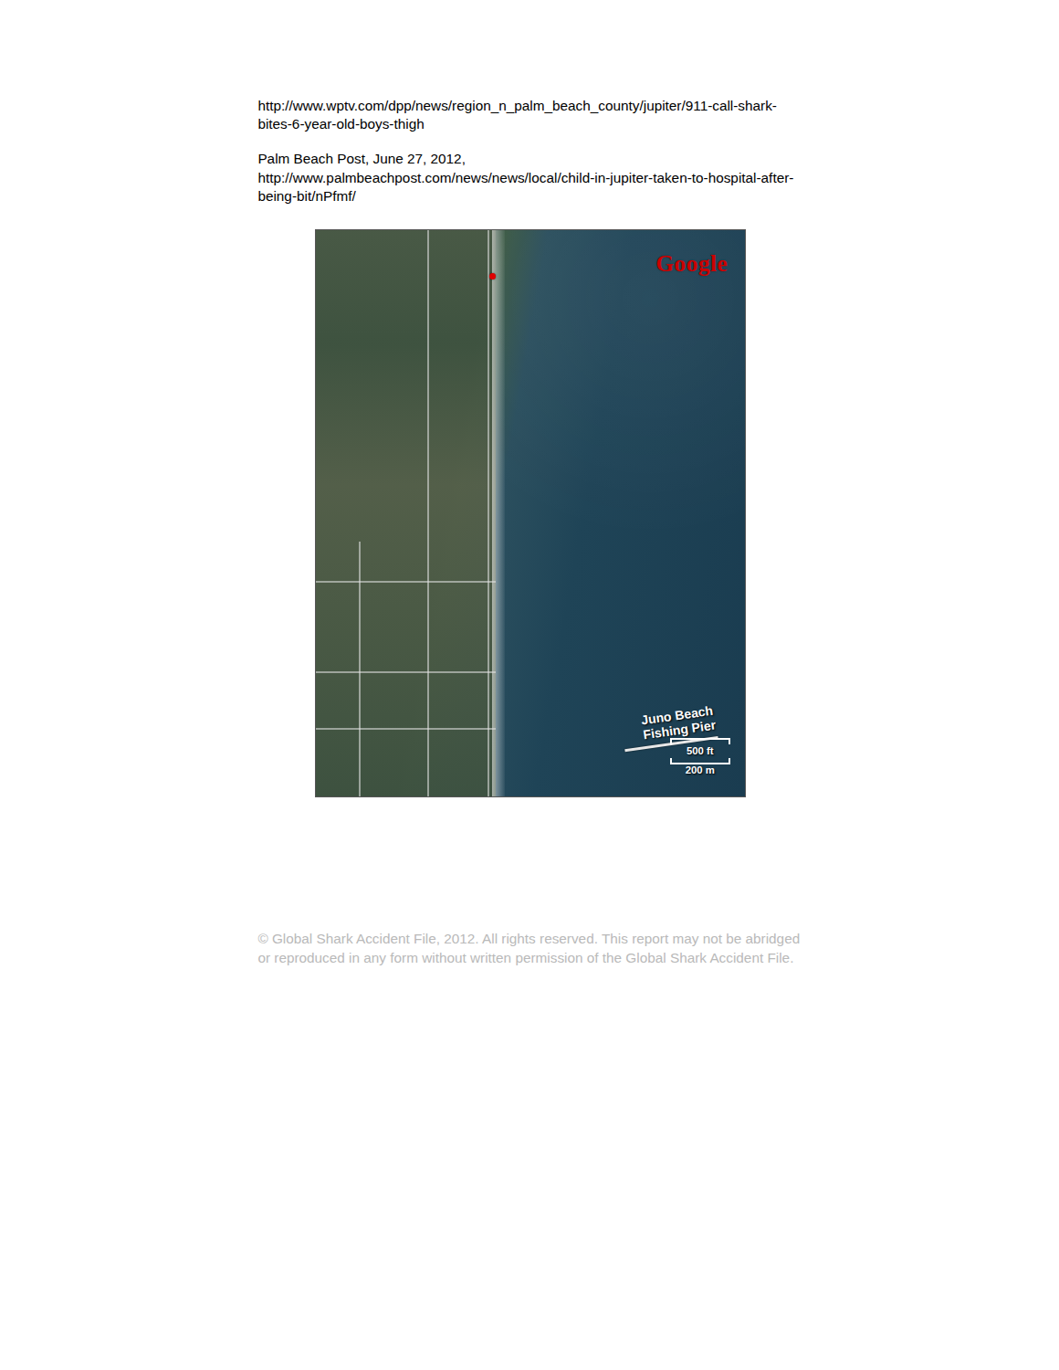http://www.wptv.com/dpp/news/region_n_palm_beach_county/jupiter/911-call-shark-bites-6-year-old-boys-thigh
Palm Beach Post, June 27, 2012, http://www.palmbeachpost.com/news/news/local/child-in-jupiter-taken-to-hospital-after-being-bit/nPfmf/
Google
Juno Beach
Fishing Pier
500 ft
200 m
© Global Shark Accident File, 2012. All rights reserved. This report may not be abridged or reproduced in any form without written permission of the Global Shark Accident File.